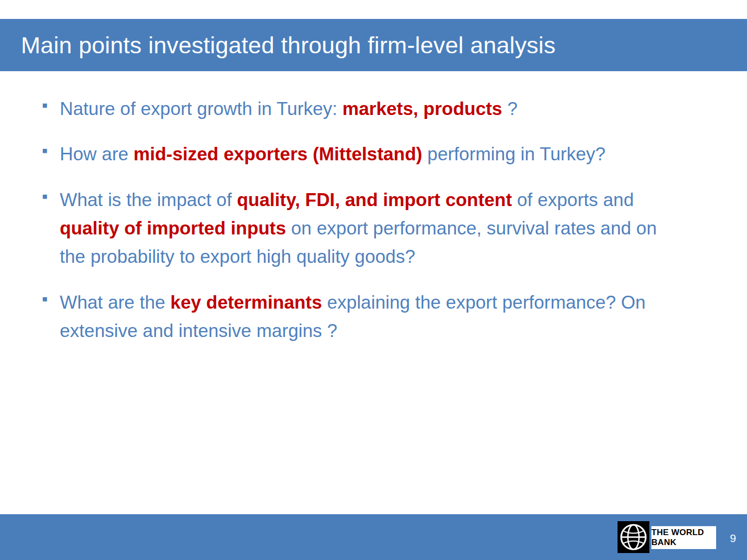Main points investigated through firm-level analysis
Nature of export growth in Turkey: markets, products ?
How are mid-sized exporters (Mittelstand) performing in Turkey?
What is the impact of quality, FDI, and import content of exports and quality of imported inputs on export performance, survival rates and on the probability to export high quality goods?
What are the key determinants explaining the export performance? On extensive and intensive margins ?
THE WORLD BANK
9